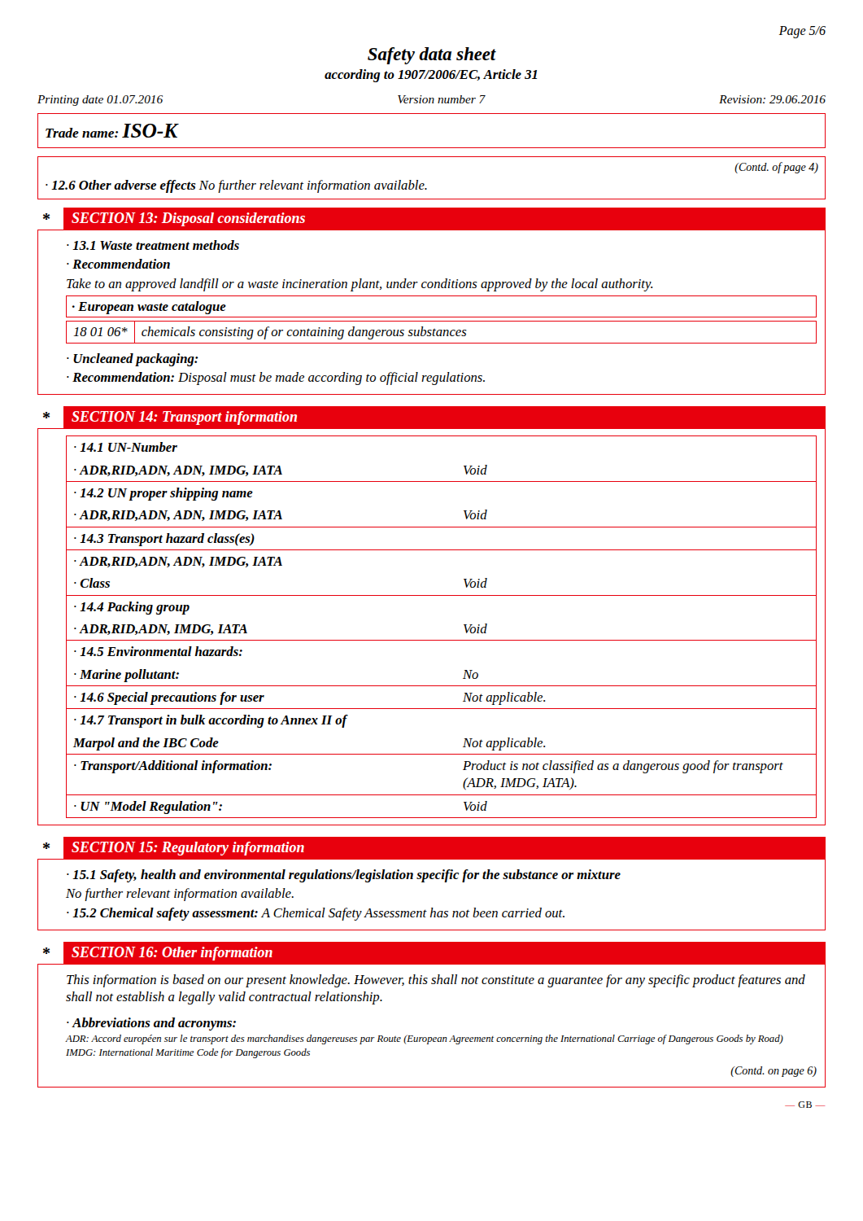Page 5/6
Safety data sheet
according to 1907/2006/EC, Article 31
Printing date 01.07.2016 Version number 7 Revision: 29.06.2016
Trade name: ISO-K
(Contd. of page 4)
· 12.6 Other adverse effects No further relevant information available.
*
SECTION 13: Disposal considerations
· 13.1 Waste treatment methods
· Recommendation
Take to an approved landfill or a waste incineration plant, under conditions approved by the local authority.
· European waste catalogue
18 01 06*
chemicals consisting of or containing dangerous substances
· Uncleaned packaging:
· Recommendation: Disposal must be made according to official regulations.
*
SECTION 14: Transport information
| · 14.1 UN-Number | |
| · ADR,RID,ADN, ADN, IMDG, IATA | Void |
| · 14.2 UN proper shipping name | |
| · ADR,RID,ADN, ADN, IMDG, IATA | Void |
| · 14.3 Transport hazard class(es) | |
| · ADR,RID,ADN, ADN, IMDG, IATA | |
| · Class | Void |
| · 14.4 Packing group | |
| · ADR,RID,ADN, IMDG, IATA | Void |
| · 14.5 Environmental hazards: | |
| · Marine pollutant: | No |
| · 14.6 Special precautions for user | Not applicable. |
| · 14.7 Transport in bulk according to Annex II of | |
| Marpol and the IBC Code | Not applicable. |
| · Transport/Additional information: | Product is not classified as a dangerous good for transport (ADR, IMDG, IATA). |
| · UN "Model Regulation": | Void |
*
SECTION 15: Regulatory information
· 15.1 Safety, health and environmental regulations/legislation specific for the substance or mixture
No further relevant information available.
· 15.2 Chemical safety assessment: A Chemical Safety Assessment has not been carried out.
*
SECTION 16: Other information
This information is based on our present knowledge. However, this shall not constitute a guarantee for any specific product features and shall not establish a legally valid contractual relationship.
· Abbreviations and acronyms:
ADR: Accord européen sur le transport des marchandises dangereuses par Route (European Agreement concerning the International Carriage of Dangerous Goods by Road)
IMDG: International Maritime Code for Dangerous Goods
(Contd. on page 6)
— GB —